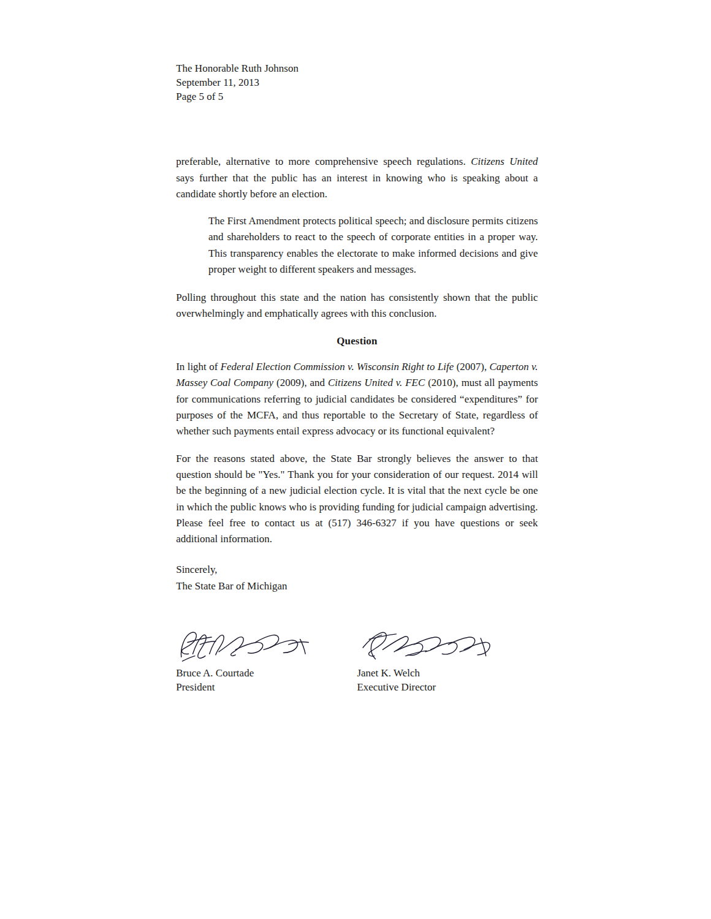The Honorable Ruth Johnson
September 11, 2013
Page 5 of 5
preferable, alternative to more comprehensive speech regulations. Citizens United says further that the public has an interest in knowing who is speaking about a candidate shortly before an election.
The First Amendment protects political speech; and disclosure permits citizens and shareholders to react to the speech of corporate entities in a proper way. This transparency enables the electorate to make informed decisions and give proper weight to different speakers and messages.
Polling throughout this state and the nation has consistently shown that the public overwhelmingly and emphatically agrees with this conclusion.
Question
In light of Federal Election Commission v. Wisconsin Right to Life (2007), Caperton v. Massey Coal Company (2009), and Citizens United v. FEC (2010), must all payments for communications referring to judicial candidates be considered “expenditures” for purposes of the MCFA, and thus reportable to the Secretary of State, regardless of whether such payments entail express advocacy or its functional equivalent?
For the reasons stated above, the State Bar strongly believes the answer to that question should be "Yes." Thank you for your consideration of our request. 2014 will be the beginning of a new judicial election cycle. It is vital that the next cycle be one in which the public knows who is providing funding for judicial campaign advertising. Please feel free to contact us at (517) 346-6327 if you have questions or seek additional information.
Sincerely,
The State Bar of Michigan
| Bruce A. Courtade President | Janet K. Welch Executive Director |